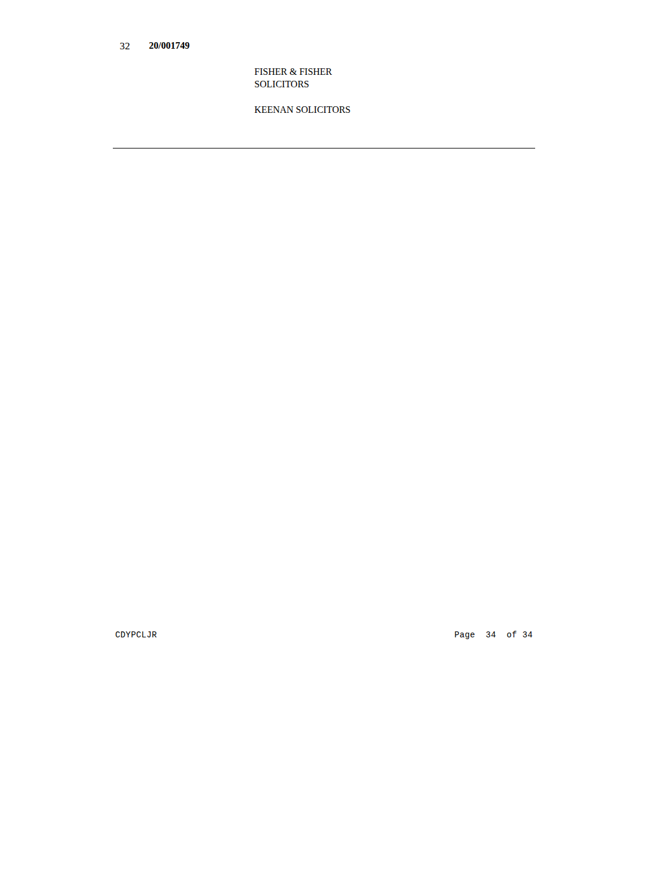32
20/001749
FISHER & FISHER
SOLICITORS
KEENAN SOLICITORS
CDYPCLJR Page 34 of 34